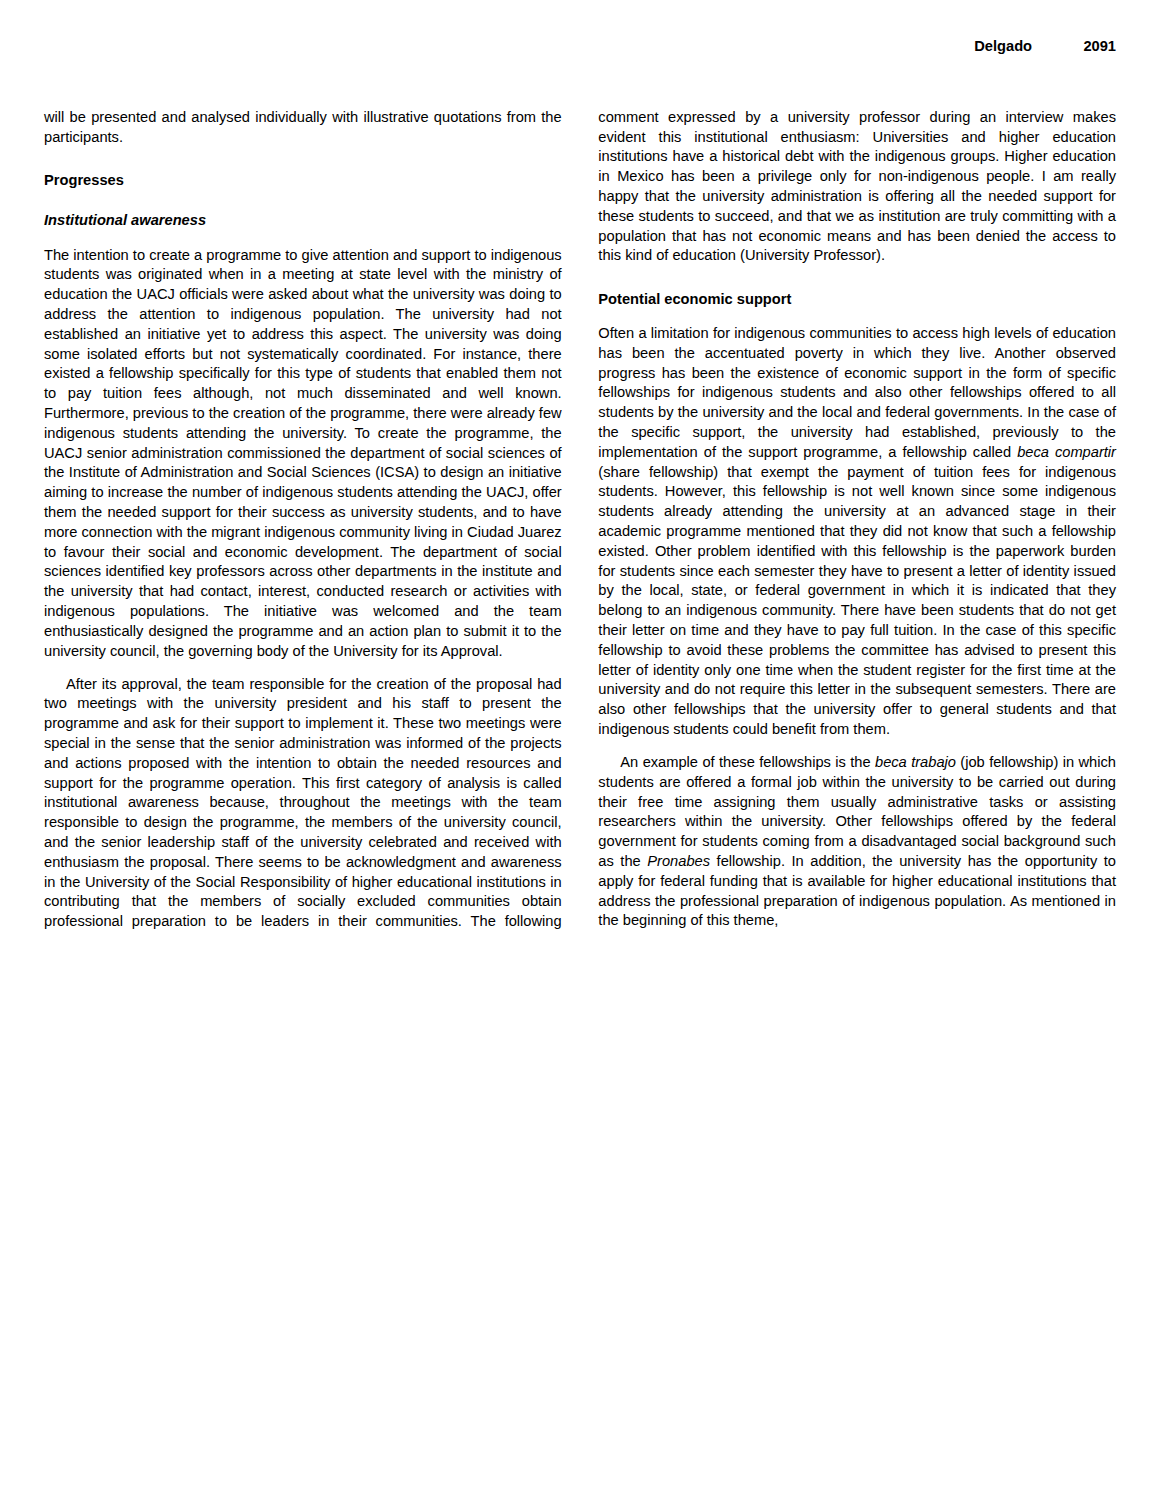Delgado 2091
will be presented and analysed individually with illustrative quotations from the participants.
Progresses
Institutional awareness
The intention to create a programme to give attention and support to indigenous students was originated when in a meeting at state level with the ministry of education the UACJ officials were asked about what the university was doing to address the attention to indigenous population. The university had not established an initiative yet to address this aspect. The university was doing some isolated efforts but not systematically coordinated. For instance, there existed a fellowship specifically for this type of students that enabled them not to pay tuition fees although, not much disseminated and well known. Furthermore, previous to the creation of the programme, there were already few indigenous students attending the university. To create the programme, the UACJ senior administration commissioned the department of social sciences of the Institute of Administration and Social Sciences (ICSA) to design an initiative aiming to increase the number of indigenous students attending the UACJ, offer them the needed support for their success as university students, and to have more connection with the migrant indigenous community living in Ciudad Juarez to favour their social and economic development. The department of social sciences identified key professors across other departments in the institute and the university that had contact, interest, conducted research or activities with indigenous populations. The initiative was welcomed and the team enthusiastically designed the programme and an action plan to submit it to the university council, the governing body of the University for its Approval.
After its approval, the team responsible for the creation of the proposal had two meetings with the university president and his staff to present the programme and ask for their support to implement it. These two meetings were special in the sense that the senior administration was informed of the projects and actions proposed with the intention to obtain the needed resources and support for the programme operation. This first category of analysis is called institutional awareness because, throughout the meetings with the team responsible to design the programme, the members of the university council, and the senior leadership staff of the university celebrated and received with enthusiasm the proposal. There seems to be acknowledgment and awareness in the University of the Social Responsibility of higher educational institutions in contributing that the members of socially excluded communities obtain professional preparation to be leaders in their communities. The following comment expressed by a university professor during an interview makes evident this institutional enthusiasm: Universities and higher education institutions have a historical debt with the indigenous groups. Higher education in Mexico has been a privilege only for non-indigenous people. I am really happy that the university administration is offering all the needed support for these students to succeed, and that we as institution are truly committing with a population that has not economic means and has been denied the access to this kind of education (University Professor).
Potential economic support
Often a limitation for indigenous communities to access high levels of education has been the accentuated poverty in which they live. Another observed progress has been the existence of economic support in the form of specific fellowships for indigenous students and also other fellowships offered to all students by the university and the local and federal governments. In the case of the specific support, the university had established, previously to the implementation of the support programme, a fellowship called beca compartir (share fellowship) that exempt the payment of tuition fees for indigenous students. However, this fellowship is not well known since some indigenous students already attending the university at an advanced stage in their academic programme mentioned that they did not know that such a fellowship existed. Other problem identified with this fellowship is the paperwork burden for students since each semester they have to present a letter of identity issued by the local, state, or federal government in which it is indicated that they belong to an indigenous community. There have been students that do not get their letter on time and they have to pay full tuition. In the case of this specific fellowship to avoid these problems the committee has advised to present this letter of identity only one time when the student register for the first time at the university and do not require this letter in the subsequent semesters. There are also other fellowships that the university offer to general students and that indigenous students could benefit from them.
An example of these fellowships is the beca trabajo (job fellowship) in which students are offered a formal job within the university to be carried out during their free time assigning them usually administrative tasks or assisting researchers within the university. Other fellowships offered by the federal government for students coming from a disadvantaged social background such as the Pronabes fellowship. In addition, the university has the opportunity to apply for federal funding that is available for higher educational institutions that address the professional preparation of indigenous population. As mentioned in the beginning of this theme,